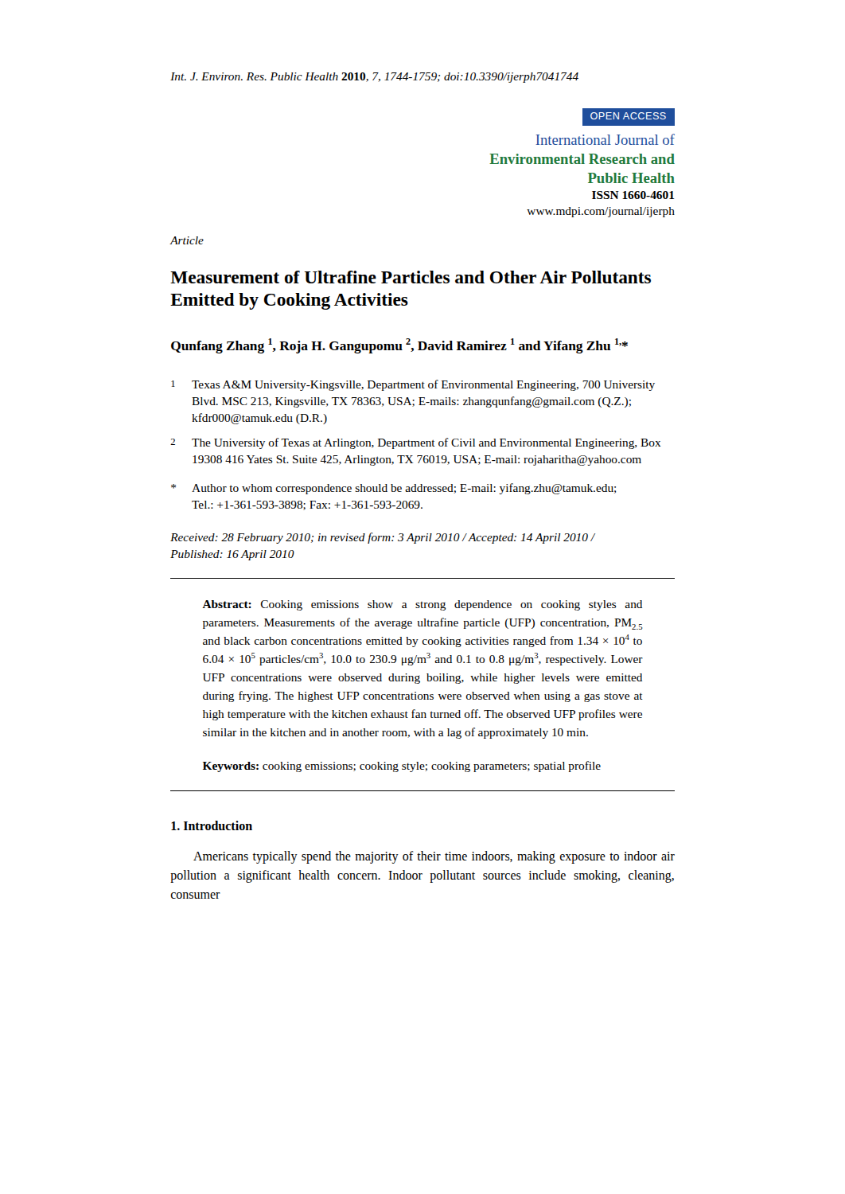Int. J. Environ. Res. Public Health 2010, 7, 1744-1759; doi:10.3390/ijerph7041744
OPEN ACCESS
International Journal of
Environmental Research and
Public Health
ISSN 1660-4601
www.mdpi.com/journal/ijerph
Article
Measurement of Ultrafine Particles and Other Air Pollutants Emitted by Cooking Activities
Qunfang Zhang 1, Roja H. Gangupomu 2, David Ramirez 1 and Yifang Zhu 1,*
1
Texas A&M University-Kingsville, Department of Environmental Engineering, 700 University Blvd. MSC 213, Kingsville, TX 78363, USA; E-mails: zhangqunfang@gmail.com (Q.Z.); kfdr000@tamuk.edu (D.R.)
2
The University of Texas at Arlington, Department of Civil and Environmental Engineering, Box 19308 416 Yates St. Suite 425, Arlington, TX 76019, USA; E-mail: rojaharitha@yahoo.com
*
Author to whom correspondence should be addressed; E-mail: yifang.zhu@tamuk.edu;
Tel.: +1-361-593-3898; Fax: +1-361-593-2069.
Received: 28 February 2010; in revised form: 3 April 2010 / Accepted: 14 April 2010 /
Published: 16 April 2010
Abstract: Cooking emissions show a strong dependence on cooking styles and parameters. Measurements of the average ultrafine particle (UFP) concentration, PM2.5 and black carbon concentrations emitted by cooking activities ranged from 1.34 × 104 to 6.04 × 105 particles/cm3, 10.0 to 230.9 μg/m3 and 0.1 to 0.8 μg/m3, respectively. Lower UFP concentrations were observed during boiling, while higher levels were emitted during frying. The highest UFP concentrations were observed when using a gas stove at high temperature with the kitchen exhaust fan turned off. The observed UFP profiles were similar in the kitchen and in another room, with a lag of approximately 10 min.
Keywords: cooking emissions; cooking style; cooking parameters; spatial profile
1. Introduction
Americans typically spend the majority of their time indoors, making exposure to indoor air pollution a significant health concern. Indoor pollutant sources include smoking, cleaning, consumer